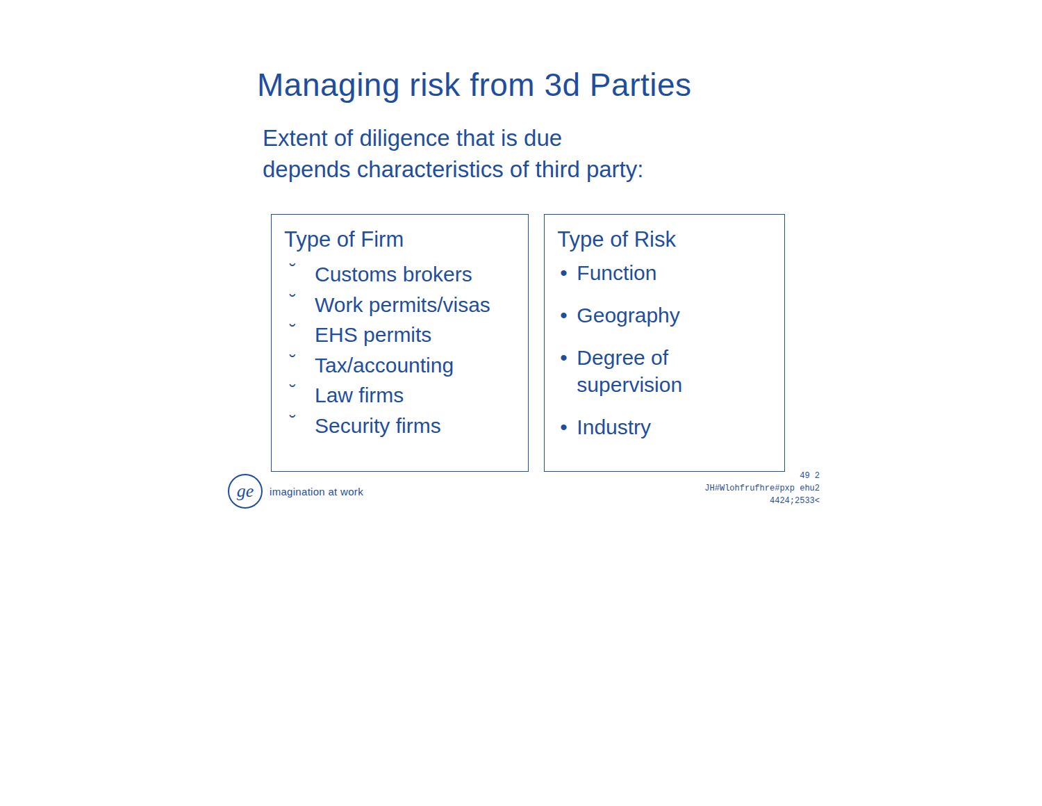Managing risk from 3d Parties
Extent of diligence that is due
depends characteristics of third party:
Type of Firm
Customs brokers
Work permits/visas
EHS permits
Tax/accounting
Law firms
Security firms
Type of Risk
Function
Geography
Degree of supervision
Industry
ge
imagination at work
49 2
JH#Wlohfrufhre#pxp ehu2
4424;2533<